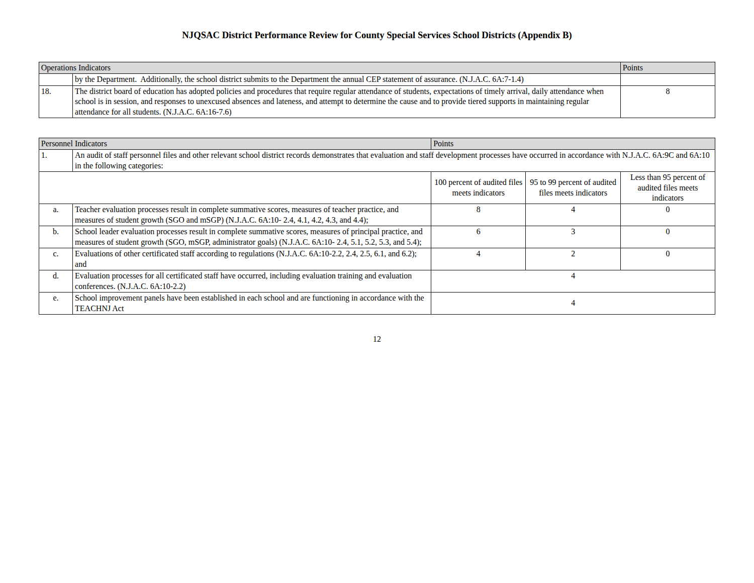NJQSAC District Performance Review for County Special Services School Districts (Appendix B)
| Operations Indicators | Points |
| | by the Department. Additionally, the school district submits to the Department the annual CEP statement of assurance. (N.J.A.C. 6A:7-1.4) | |
| 18. | The district board of education has adopted policies and procedures that require regular attendance of students, expectations of timely arrival, daily attendance when school is in session, and responses to unexcused absences and lateness, and attempt to determine the cause and to provide tiered supports in maintaining regular attendance for all students. (N.J.A.C. 6A:16-7.6) | 8 |
| Personnel Indicators | Points |
| 1. | An audit of staff personnel files and other relevant school district records demonstrates that evaluation and staff development processes have occurred in accordance with N.J.A.C. 6A:9C and 6A:10 in the following categories: |
| | 100 percent of audited files meets indicators | 95 to 99 percent of audited files meets indicators | Less than 95 percent of audited files meets indicators |
| a. | Teacher evaluation processes result in complete summative scores, measures of teacher practice, and measures of student growth (SGO and mSGP) (N.J.A.C. 6A:10- 2.4, 4.1, 4.2, 4.3, and 4.4); | 8 | 4 | 0 |
| b. | School leader evaluation processes result in complete summative scores, measures of principal practice, and measures of student growth (SGO, mSGP, administrator goals) (N.J.A.C. 6A:10- 2.4, 5.1, 5.2, 5.3, and 5.4); | 6 | 3 | 0 |
| c. | Evaluations of other certificated staff according to regulations (N.J.A.C. 6A:10-2.2, 2.4, 2.5, 6.1, and 6.2); and | 4 | 2 | 0 |
| d. | Evaluation processes for all certificated staff have occurred, including evaluation training and evaluation conferences. (N.J.A.C. 6A:10-2.2) | 4 |
| e. | School improvement panels have been established in each school and are functioning in accordance with the TEACHNJ Act | 4 |
12